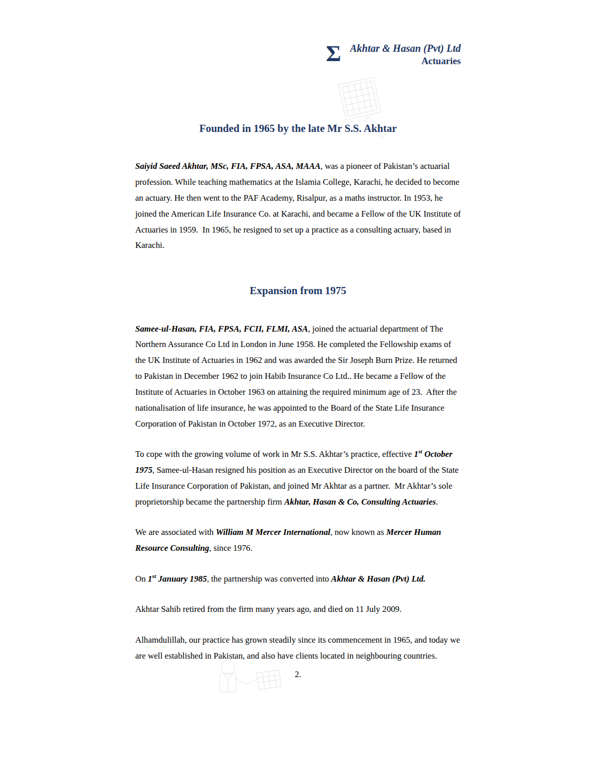Σ
Akhtar & Hasan (Pvt) Ltd
Actuaries
Founded in 1965 by the late Mr S.S. Akhtar
Saiyid Saeed Akhtar, MSc, FIA, FPSA, ASA, MAAA, was a pioneer of Pakistan’s actuarial profession. While teaching mathematics at the Islamia College, Karachi, he decided to become an actuary. He then went to the PAF Academy, Risalpur, as a maths instructor. In 1953, he joined the American Life Insurance Co. at Karachi, and became a Fellow of the UK Institute of Actuaries in 1959. In 1965, he resigned to set up a practice as a consulting actuary, based in Karachi.
Expansion from 1975
Samee-ul-Hasan, FIA, FPSA, FCII, FLMI, ASA, joined the actuarial department of The Northern Assurance Co Ltd in London in June 1958. He completed the Fellowship exams of the UK Institute of Actuaries in 1962 and was awarded the Sir Joseph Burn Prize. He returned to Pakistan in December 1962 to join Habib Insurance Co Ltd.. He became a Fellow of the Institute of Actuaries in October 1963 on attaining the required minimum age of 23. After the nationalisation of life insurance, he was appointed to the Board of the State Life Insurance Corporation of Pakistan in October 1972, as an Executive Director.
To cope with the growing volume of work in Mr S.S. Akhtar’s practice, effective 1st October 1975, Samee-ul-Hasan resigned his position as an Executive Director on the board of the State Life Insurance Corporation of Pakistan, and joined Mr Akhtar as a partner. Mr Akhtar’s sole proprietorship became the partnership firm Akhtar, Hasan & Co, Consulting Actuaries.
We are associated with William M Mercer International, now known as Mercer Human Resource Consulting, since 1976.
On 1st January 1985, the partnership was converted into Akhtar & Hasan (Pvt) Ltd.
Akhtar Sahib retired from the firm many years ago, and died on 11 July 2009.
Alhamdulillah, our practice has grown steadily since its commencement in 1965, and today we are well established in Pakistan, and also have clients located in neighbouring countries.
2.